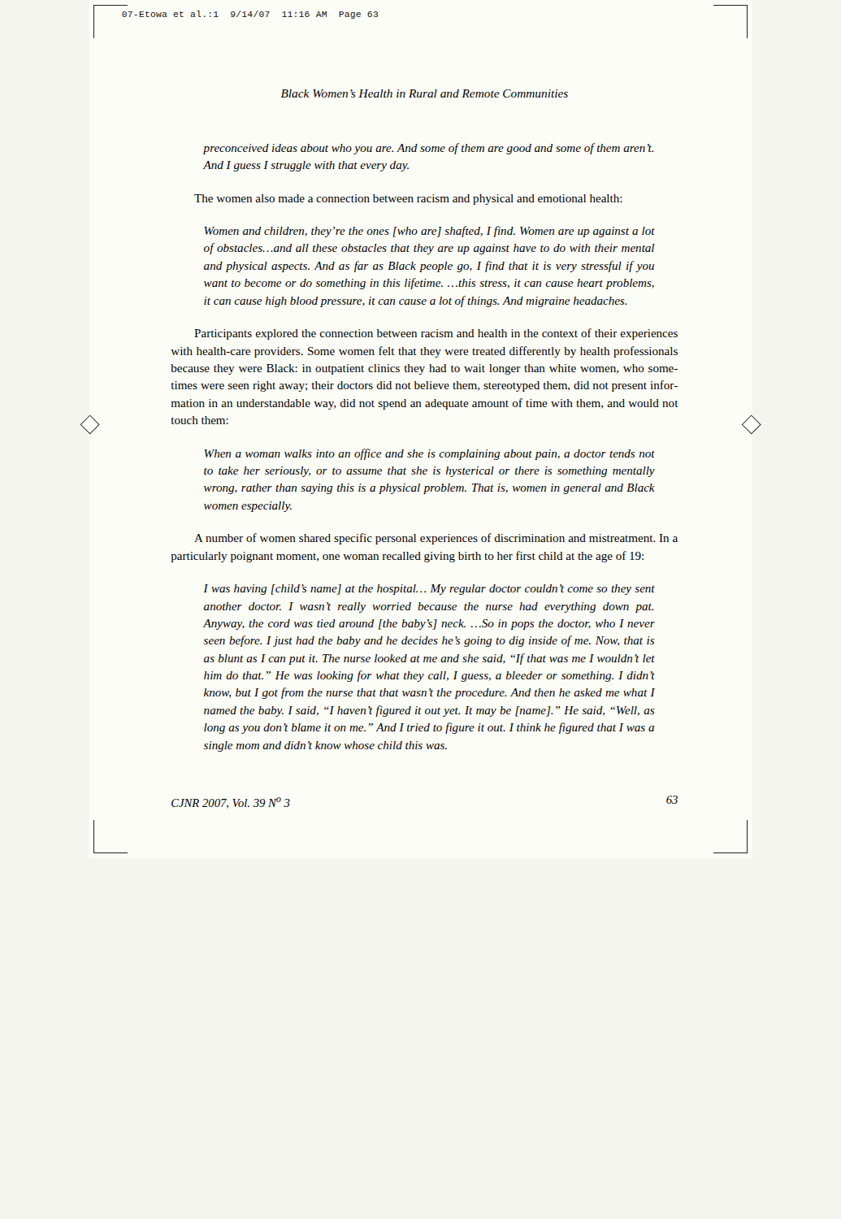07-Etowa et al.:1 9/14/07 11:16 AM Page 63
Black Women’s Health in Rural and Remote Communities
preconceived ideas about who you are. And some of them are good and some of them aren’t. And I guess I struggle with that every day.
The women also made a connection between racism and physical and emotional health:
Women and children, they’re the ones [who are] shafted, I find. Women are up against a lot of obstacles…and all these obstacles that they are up against have to do with their mental and physical aspects. And as far as Black people go, I find that it is very stressful if you want to become or do something in this lifetime. …this stress, it can cause heart problems, it can cause high blood pressure, it can cause a lot of things. And migraine headaches.
Participants explored the connection between racism and health in the context of their experiences with health-care providers. Some women felt that they were treated differently by health professionals because they were Black: in outpatient clinics they had to wait longer than white women, who sometimes were seen right away; their doctors did not believe them, stereotyped them, did not present information in an understandable way, did not spend an adequate amount of time with them, and would not touch them:
When a woman walks into an office and she is complaining about pain, a doctor tends not to take her seriously, or to assume that she is hysterical or there is something mentally wrong, rather than saying this is a physical problem. That is, women in general and Black women especially.
A number of women shared specific personal experiences of discrimination and mistreatment. In a particularly poignant moment, one woman recalled giving birth to her first child at the age of 19:
I was having [child’s name] at the hospital… My regular doctor couldn’t come so they sent another doctor. I wasn’t really worried because the nurse had everything down pat. Anyway, the cord was tied around [the baby’s] neck. …So in pops the doctor, who I never seen before. I just had the baby and he decides he’s going to dig inside of me. Now, that is as blunt as I can put it. The nurse looked at me and she said, “If that was me I wouldn’t let him do that.” He was looking for what they call, I guess, a bleeder or something. I didn’t know, but I got from the nurse that that wasn’t the procedure. And then he asked me what I named the baby. I said, “I haven’t figured it out yet. It may be [name].” He said, “Well, as long as you don’t blame it on me.” And I tried to figure it out. I think he figured that I was a single mom and didn’t know whose child this was.
CJNR 2007, Vol. 39 No 3 63